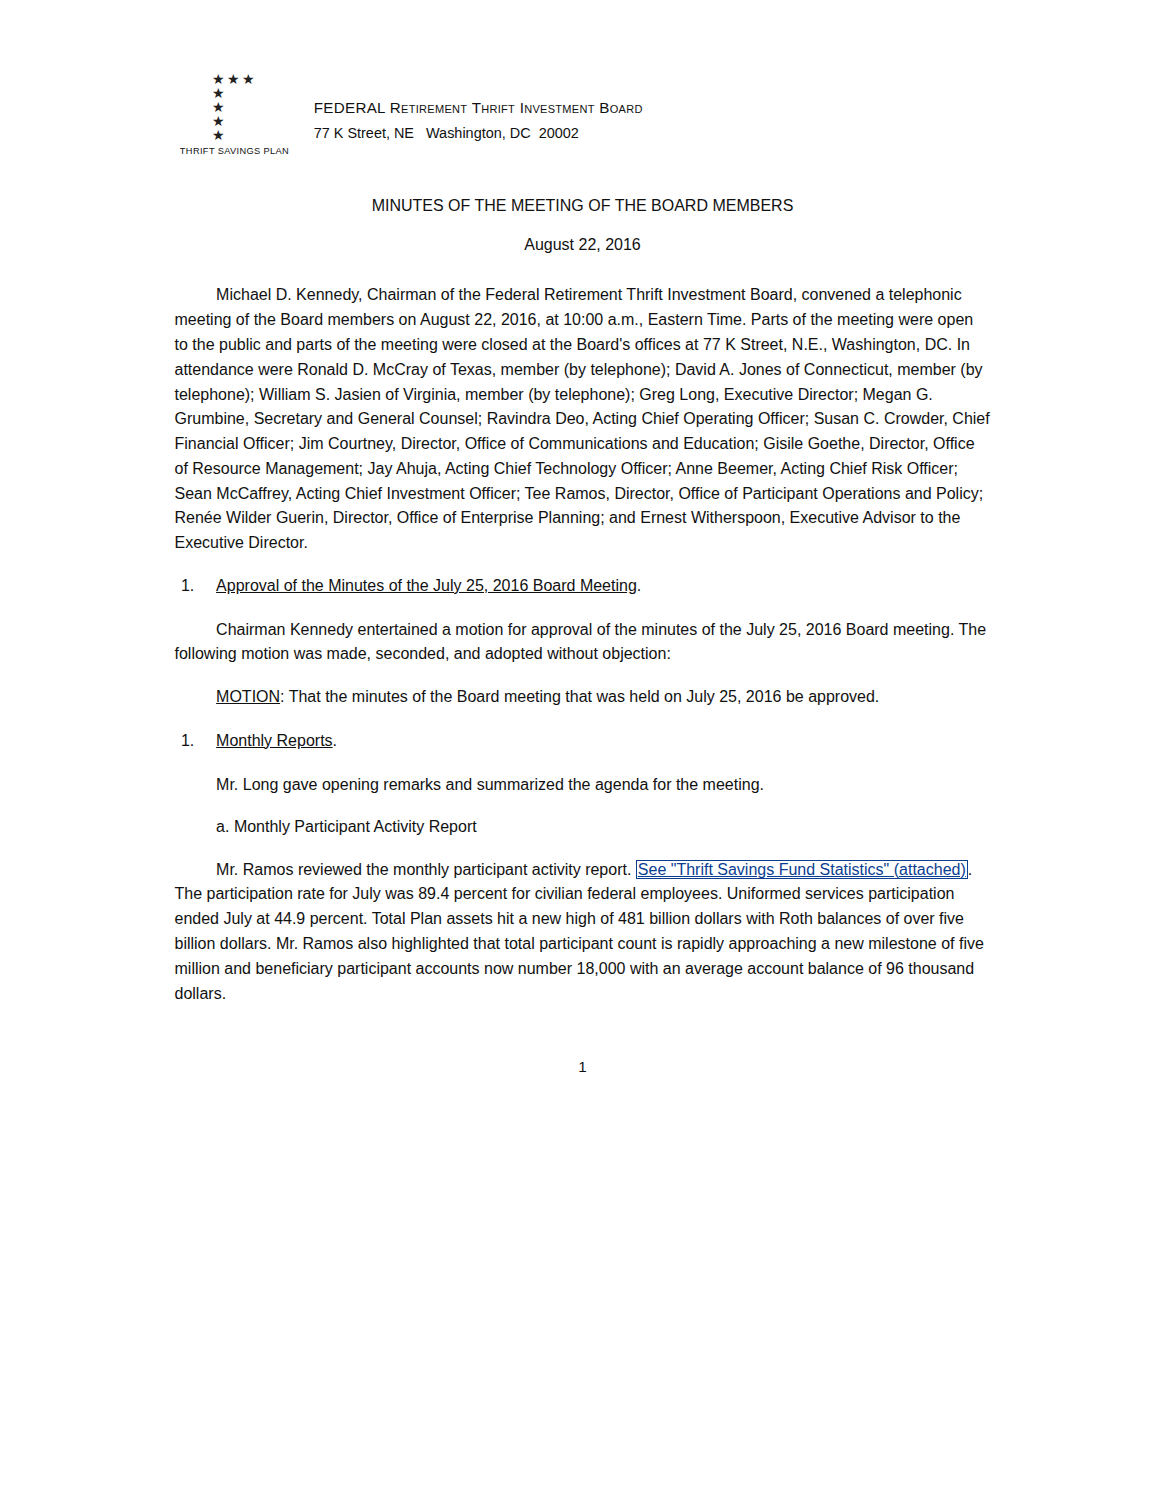★★★
★
★
★
★
THRIFT SAVINGS PLAN
FEDERAL Retirement Thrift Investment Board
77 K Street, NE Washington, DC 20002
MINUTES OF THE MEETING OF THE BOARD MEMBERS
August 22, 2016
Michael D. Kennedy, Chairman of the Federal Retirement Thrift Investment Board, convened a telephonic meeting of the Board members on August 22, 2016, at 10:00 a.m., Eastern Time. Parts of the meeting were open to the public and parts of the meeting were closed at the Board's offices at 77 K Street, N.E., Washington, DC. In attendance were Ronald D. McCray of Texas, member (by telephone); David A. Jones of Connecticut, member (by telephone); William S. Jasien of Virginia, member (by telephone); Greg Long, Executive Director; Megan G. Grumbine, Secretary and General Counsel; Ravindra Deo, Acting Chief Operating Officer; Susan C. Crowder, Chief Financial Officer; Jim Courtney, Director, Office of Communications and Education; Gisile Goethe, Director, Office of Resource Management; Jay Ahuja, Acting Chief Technology Officer; Anne Beemer, Acting Chief Risk Officer; Sean McCaffrey, Acting Chief Investment Officer; Tee Ramos, Director, Office of Participant Operations and Policy; Renée Wilder Guerin, Director, Office of Enterprise Planning; and Ernest Witherspoon, Executive Advisor to the Executive Director.
Approval of the Minutes of the July 25, 2016 Board Meeting.
Chairman Kennedy entertained a motion for approval of the minutes of the July 25, 2016 Board meeting. The following motion was made, seconded, and adopted without objection:
MOTION: That the minutes of the Board meeting that was held on July 25, 2016 be approved.
Monthly Reports.
Mr. Long gave opening remarks and summarized the agenda for the meeting.
a. Monthly Participant Activity Report
Mr. Ramos reviewed the monthly participant activity report. See "Thrift Savings Fund Statistics" (attached). The participation rate for July was 89.4 percent for civilian federal employees. Uniformed services participation ended July at 44.9 percent. Total Plan assets hit a new high of 481 billion dollars with Roth balances of over five billion dollars. Mr. Ramos also highlighted that total participant count is rapidly approaching a new milestone of five million and beneficiary participant accounts now number 18,000 with an average account balance of 96 thousand dollars.
1